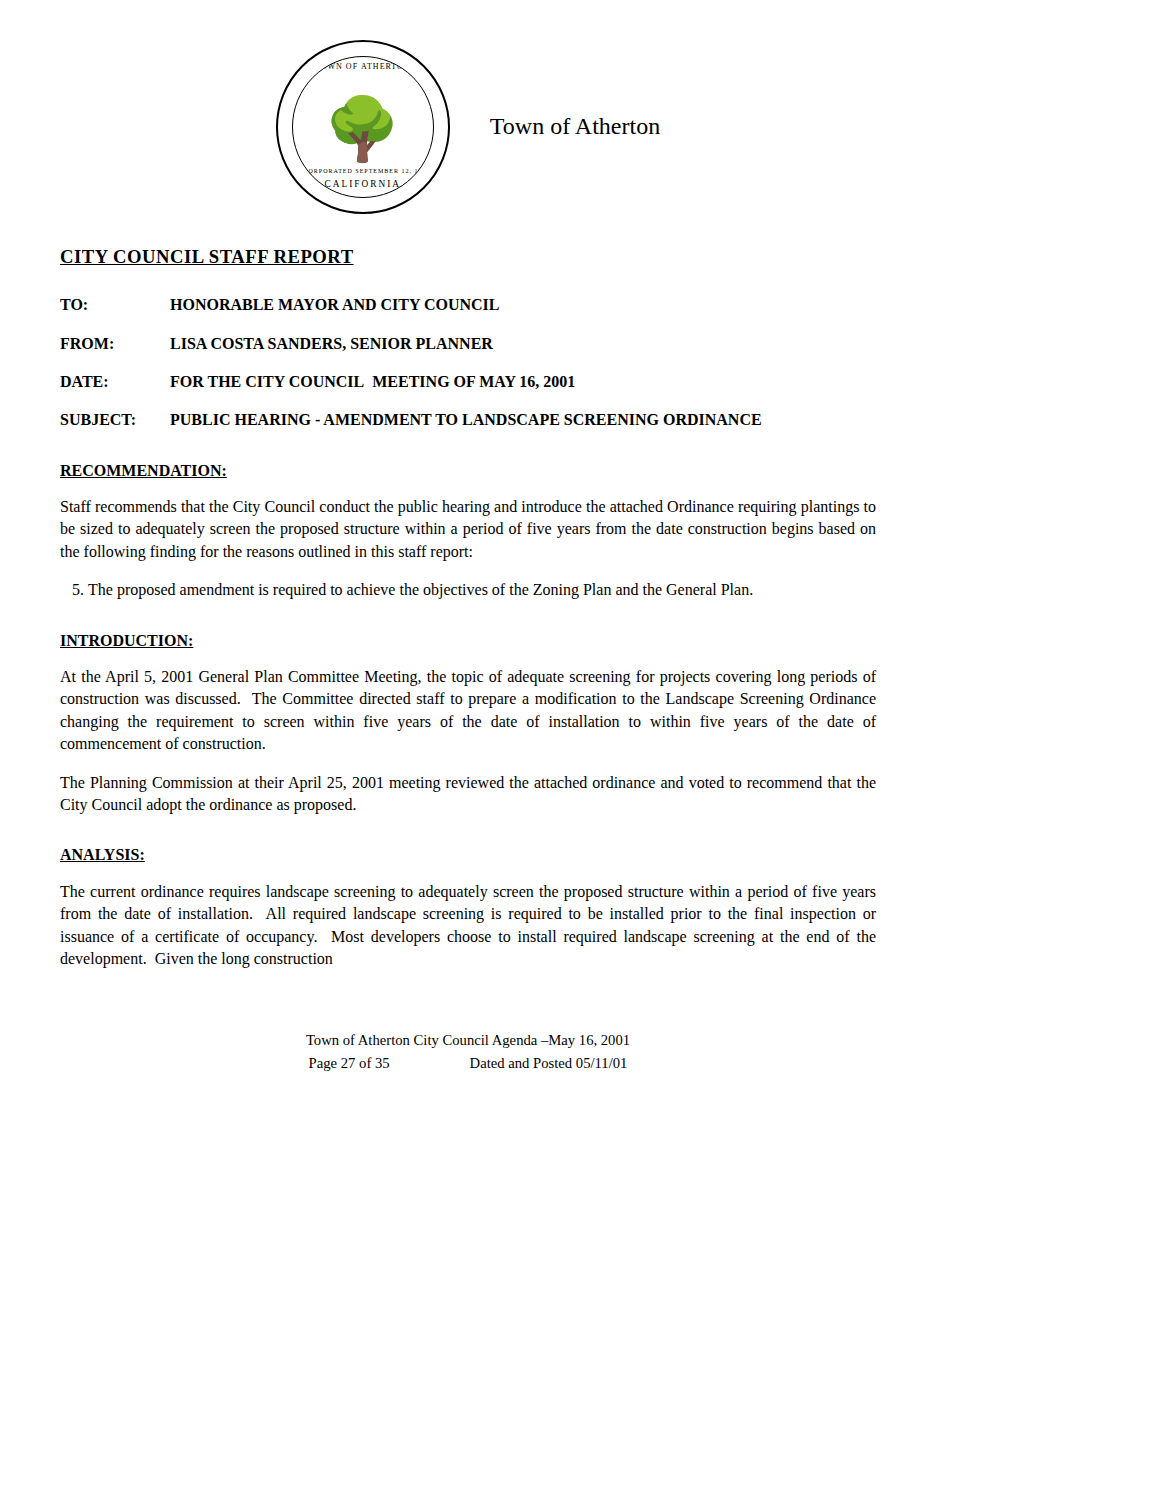TOWN OF ATHERTON
🌳
INCORPORATED SEPTEMBER 12, 1923
CALIFORNIA
Town of Atherton
CITY COUNCIL STAFF REPORT
TO: HONORABLE MAYOR AND CITY COUNCIL
FROM: LISA COSTA SANDERS, SENIOR PLANNER
DATE: FOR THE CITY COUNCIL MEETING OF MAY 16, 2001
SUBJECT: PUBLIC HEARING - AMENDMENT TO LANDSCAPE SCREENING ORDINANCE
RECOMMENDATION:
Staff recommends that the City Council conduct the public hearing and introduce the attached Ordinance requiring plantings to be sized to adequately screen the proposed structure within a period of five years from the date construction begins based on the following finding for the reasons outlined in this staff report:
The proposed amendment is required to achieve the objectives of the Zoning Plan and the General Plan.
INTRODUCTION:
At the April 5, 2001 General Plan Committee Meeting, the topic of adequate screening for projects covering long periods of construction was discussed. The Committee directed staff to prepare a modification to the Landscape Screening Ordinance changing the requirement to screen within five years of the date of installation to within five years of the date of commencement of construction.
The Planning Commission at their April 25, 2001 meeting reviewed the attached ordinance and voted to recommend that the City Council adopt the ordinance as proposed.
ANALYSIS:
The current ordinance requires landscape screening to adequately screen the proposed structure within a period of five years from the date of installation. All required landscape screening is required to be installed prior to the final inspection or issuance of a certificate of occupancy. Most developers choose to install required landscape screening at the end of the development. Given the long construction
Town of Atherton City Council Agenda –May 16, 2001
Page 27 of 35 Dated and Posted 05/11/01